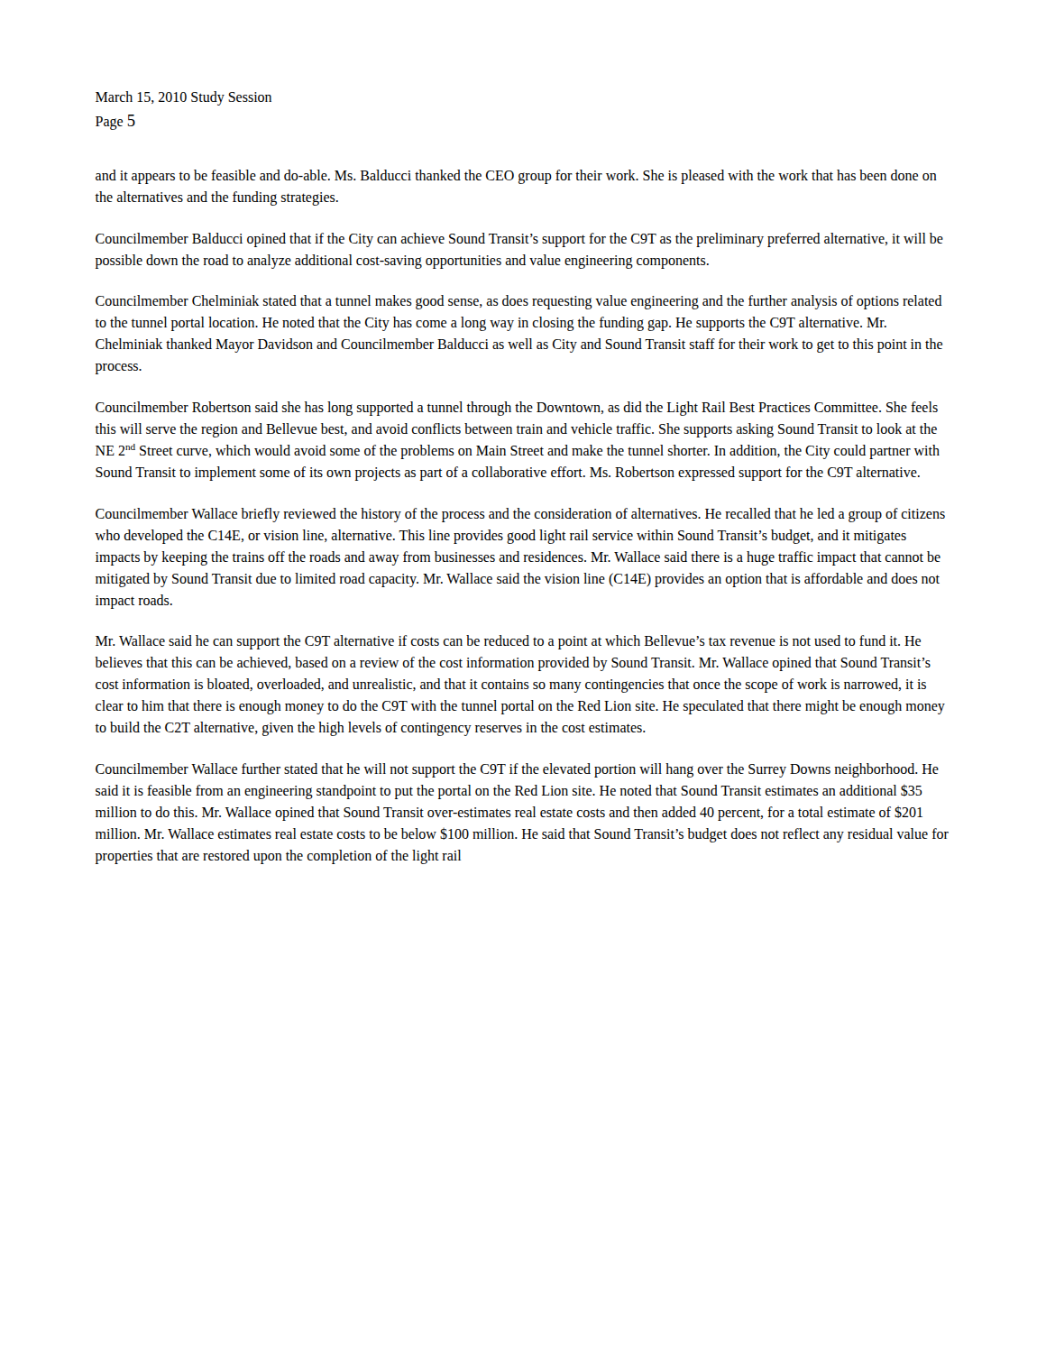March 15, 2010 Study Session
Page 5
and it appears to be feasible and do-able. Ms. Balducci thanked the CEO group for their work. She is pleased with the work that has been done on the alternatives and the funding strategies.
Councilmember Balducci opined that if the City can achieve Sound Transit’s support for the C9T as the preliminary preferred alternative, it will be possible down the road to analyze additional cost-saving opportunities and value engineering components.
Councilmember Chelminiak stated that a tunnel makes good sense, as does requesting value engineering and the further analysis of options related to the tunnel portal location. He noted that the City has come a long way in closing the funding gap. He supports the C9T alternative. Mr. Chelminiak thanked Mayor Davidson and Councilmember Balducci as well as City and Sound Transit staff for their work to get to this point in the process.
Councilmember Robertson said she has long supported a tunnel through the Downtown, as did the Light Rail Best Practices Committee. She feels this will serve the region and Bellevue best, and avoid conflicts between train and vehicle traffic. She supports asking Sound Transit to look at the NE 2nd Street curve, which would avoid some of the problems on Main Street and make the tunnel shorter. In addition, the City could partner with Sound Transit to implement some of its own projects as part of a collaborative effort. Ms. Robertson expressed support for the C9T alternative.
Councilmember Wallace briefly reviewed the history of the process and the consideration of alternatives. He recalled that he led a group of citizens who developed the C14E, or vision line, alternative. This line provides good light rail service within Sound Transit’s budget, and it mitigates impacts by keeping the trains off the roads and away from businesses and residences. Mr. Wallace said there is a huge traffic impact that cannot be mitigated by Sound Transit due to limited road capacity. Mr. Wallace said the vision line (C14E) provides an option that is affordable and does not impact roads.
Mr. Wallace said he can support the C9T alternative if costs can be reduced to a point at which Bellevue’s tax revenue is not used to fund it. He believes that this can be achieved, based on a review of the cost information provided by Sound Transit. Mr. Wallace opined that Sound Transit’s cost information is bloated, overloaded, and unrealistic, and that it contains so many contingencies that once the scope of work is narrowed, it is clear to him that there is enough money to do the C9T with the tunnel portal on the Red Lion site. He speculated that there might be enough money to build the C2T alternative, given the high levels of contingency reserves in the cost estimates.
Councilmember Wallace further stated that he will not support the C9T if the elevated portion will hang over the Surrey Downs neighborhood. He said it is feasible from an engineering standpoint to put the portal on the Red Lion site. He noted that Sound Transit estimates an additional $35 million to do this. Mr. Wallace opined that Sound Transit over-estimates real estate costs and then added 40 percent, for a total estimate of $201 million. Mr. Wallace estimates real estate costs to be below $100 million. He said that Sound Transit’s budget does not reflect any residual value for properties that are restored upon the completion of the light rail